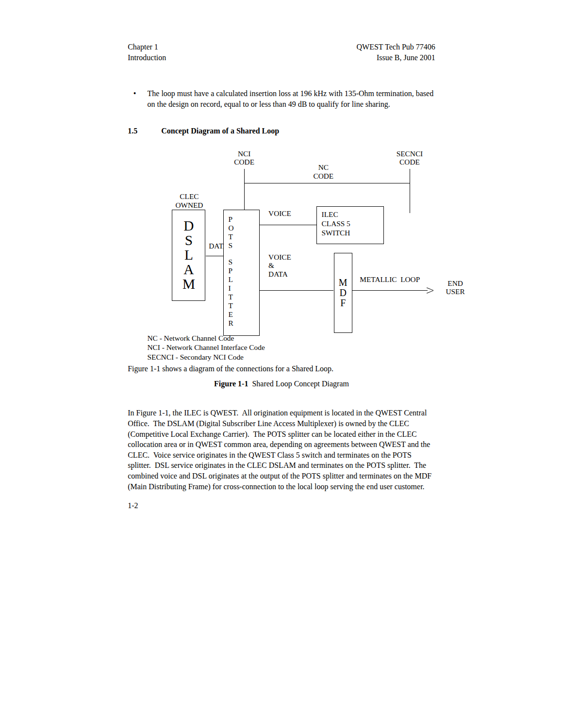| Chapter 1 | QWEST Tech Pub 77406 |
| Introduction | Issue B, June 2001 |
The loop must have a calculated insertion loss at 196 kHz with 135-Ohm termination, based on the design on record, equal to or less than 49 dB to qualify for line sharing.
1.5 Concept Diagram of a Shared Loop
NCI
CODE
SECNCI
CODE
NC
CODE
CLEC
OWNED
D
S
L
A
M
DATA
P
O
T
S S
P
L
I
T
T
E
R
VOICE
ILEC
CLASS 5
SWITCH
VOICE
&
DATA
M
D
F
METALLIC LOOP
END
USER
NC - Network Channel Code
NCI - Network Channel Interface Code
SECNCI - Secondary NCI Code
Figure 1-1 shows a diagram of the connections for a Shared Loop.
Figure 1-1 Shared Loop Concept Diagram
In Figure 1-1, the ILEC is QWEST. All origination equipment is located in the QWEST Central Office. The DSLAM (Digital Subscriber Line Access Multiplexer) is owned by the CLEC (Competitive Local Exchange Carrier). The POTS splitter can be located either in the CLEC collocation area or in QWEST common area, depending on agreements between QWEST and the CLEC. Voice service originates in the QWEST Class 5 switch and terminates on the POTS splitter. DSL service originates in the CLEC DSLAM and terminates on the POTS splitter. The combined voice and DSL originates at the output of the POTS splitter and terminates on the MDF (Main Distributing Frame) for cross-connection to the local loop serving the end user customer.
1-2